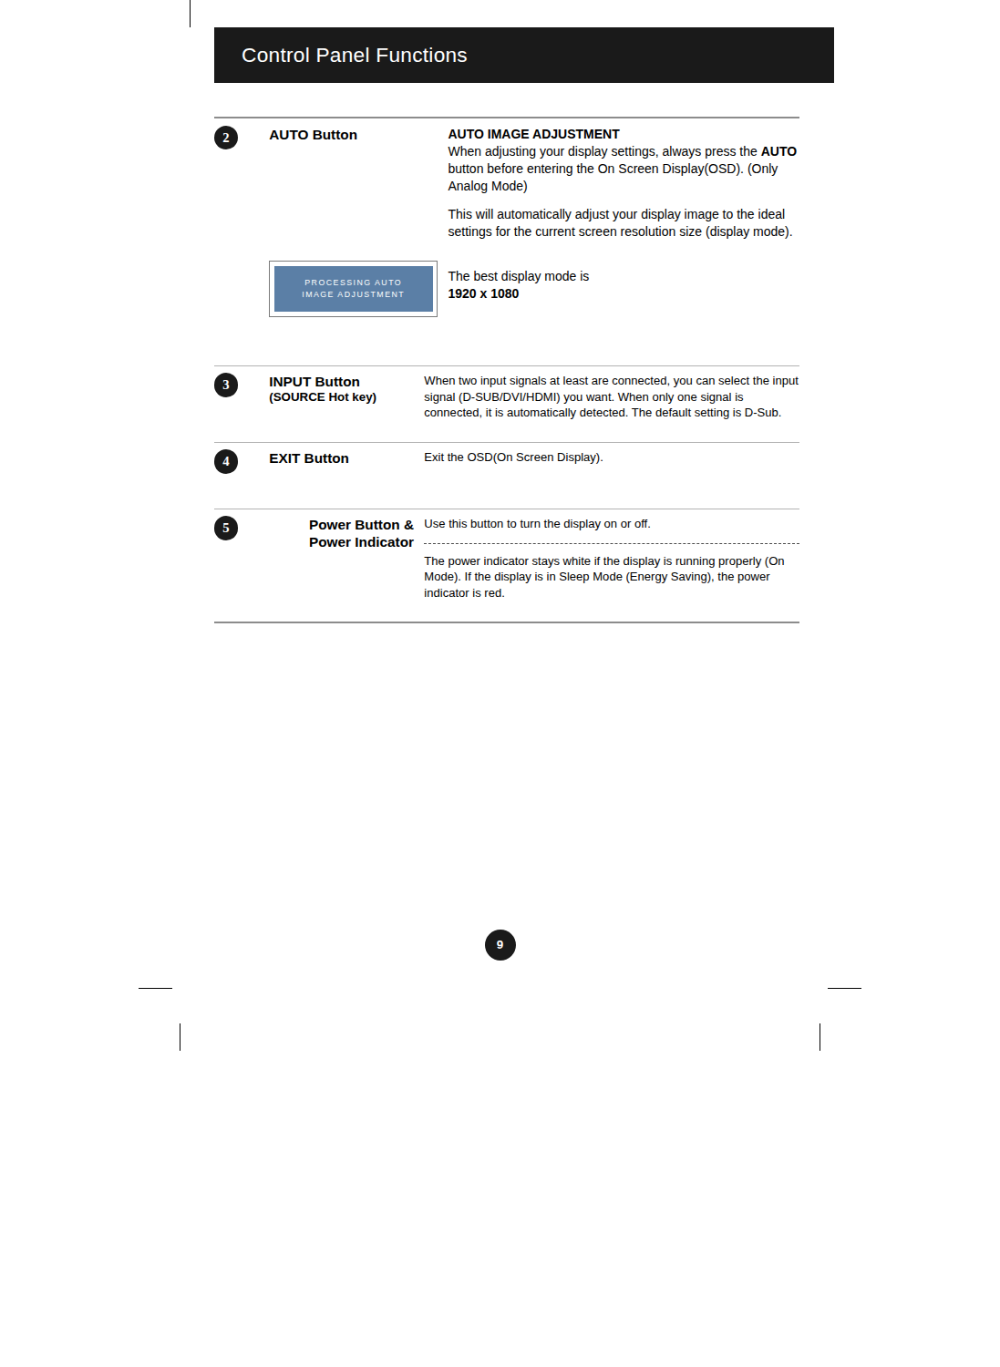Control Panel Functions
| 2 | AUTO Button | AUTO IMAGE ADJUSTMENT When adjusting your display settings, always press the AUTO button before entering the On Screen Display(OSD). (Only Analog Mode) This will automatically adjust your display image to the ideal settings for the current screen resolution size (display mode). |
| | PROCESSING AUTO IMAGE ADJUSTMENT | The best display mode is 1920 x 1080 |
| 3 | INPUT Button (SOURCE Hot key) | When two input signals at least are connected, you can select the input signal (D-SUB/DVI/HDMI) you want. When only one signal is connected, it is automatically detected. The default setting is D-Sub. |
| 4 | EXIT Button | Exit the OSD(On Screen Display). |
| 5 | Power Button & Power Indicator | Use this button to turn the display on or off. The power indicator stays white if the display is running properly (On Mode). If the display is in Sleep Mode (Energy Saving), the power indicator is red. |
9